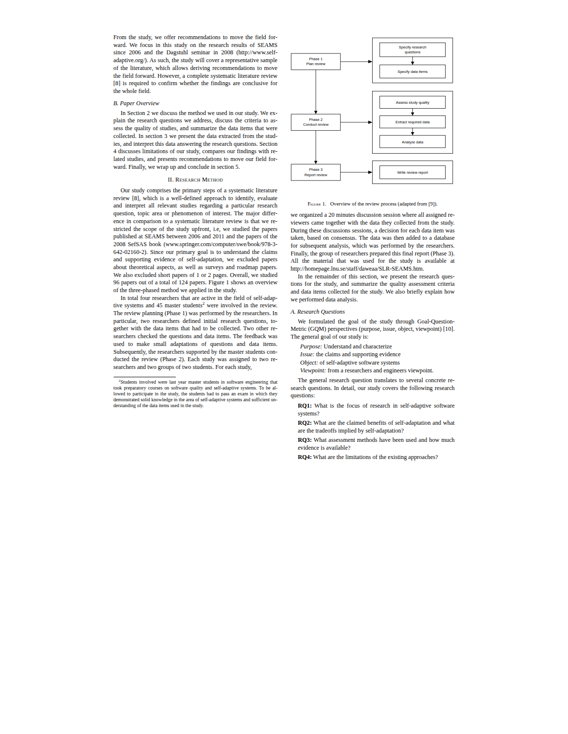From the study, we offer recommendations to move the field forward. We focus in this study on the research results of SEAMS since 2006 and the Dagstuhl seminar in 2008 (http://www.self-adaptive.org/). As such, the study will cover a representative sample of the literature, which allows deriving recommendations to move the field forward. However, a complete systematic literature review [8] is required to confirm whether the findings are conclusive for the whole field.
B. Paper Overview
In Section 2 we discuss the method we used in our study. We explain the research questions we address, discuss the criteria to assess the quality of studies, and summarize the data items that were collected. In section 3 we present the data extracted from the studies, and interpret this data answering the research questions. Section 4 discusses limitations of our study, compares our findings with related studies, and presents recommendations to move our field forward. Finally, we wrap up and conclude in section 5.
II. Research Method
Our study comprises the primary steps of a systematic literature review [8], which is a well-defined approach to identify, evaluate and interpret all relevant studies regarding a particular research question, topic area or phenomenon of interest. The major difference in comparison to a systematic literature review is that we restricted the scope of the study upfront, i.e, we studied the papers published at SEAMS between 2006 and 2011 and the papers of the 2008 SefSAS book (www.springer.com/computer/swe/book/978-3-642-02160-2). Since our primary goal is to understand the claims and supporting evidence of self-adaptation, we excluded papers about theoretical aspects, as well as surveys and roadmap papers. We also excluded short papers of 1 or 2 pages. Overall, we studied 96 papers out of a total of 124 papers. Figure 1 shows an overview of the three-phased method we applied in the study.
In total four researchers that are active in the field of self-adaptive systems and 45 master students2 were involved in the review. The review planning (Phase 1) was performed by the researchers. In particular, two researchers defined initial research questions, together with the data items that had to be collected. Two other researchers checked the questions and data items. The feedback was used to make small adaptations of questions and data items. Subsequently, the researchers supported by the master students conducted the review (Phase 2). Each study was assigned to two researchers and two groups of two students. For each study,
2Students involved were last year master students in software engineering that took preparatory courses on software quality and self-adaptive systems. To be allowed to participate in the study, the students had to pass an exam in which they demonstrated solid knowledge in the area of self-adaptive systems and sufficient understanding of the data items used in the study.
Phase 1 Plan review Specify research questions Specify data items Phase 2 Conduct review Assess study quality Extract required data Analyze data Phase 3 Report review Write review report
Figure 1. Overview of the review process (adapted from [9]).
we organized a 20 minutes discussion session where all assigned reviewers came together with the data they collected from the study. During these discussions sessions, a decision for each data item was taken, based on consensus. The data was then added to a database for subsequent analysis, which was performed by the researchers. Finally, the group of researchers prepared this final report (Phase 3). All the material that was used for the study is available at http://homepage.lnu.se/staff/daweaa/SLR-SEAMS.htm.
In the remainder of this section, we present the research questions for the study, and summarize the quality assessment criteria and data items collected for the study. We also briefly explain how we performed data analysis.
A. Research Questions
We formulated the goal of the study through Goal-Question-Metric (GQM) perspectives (purpose, issue, object, viewpoint) [10]. The general goal of our study is:
Purpose: Understand and characterize
Issue: the claims and supporting evidence
Object: of self-adaptive software systems
Viewpoint: from a researchers and engineers viewpoint.
The general research question translates to several concrete research questions. In detail, our study covers the following research questions:
RQ1: What is the focus of research in self-adaptive software systems?
RQ2: What are the claimed benefits of self-adaptation and what are the tradeoffs implied by self-adaptation?
RQ3: What assessment methods have been used and how much evidence is available?
RQ4: What are the limitations of the existing approaches?